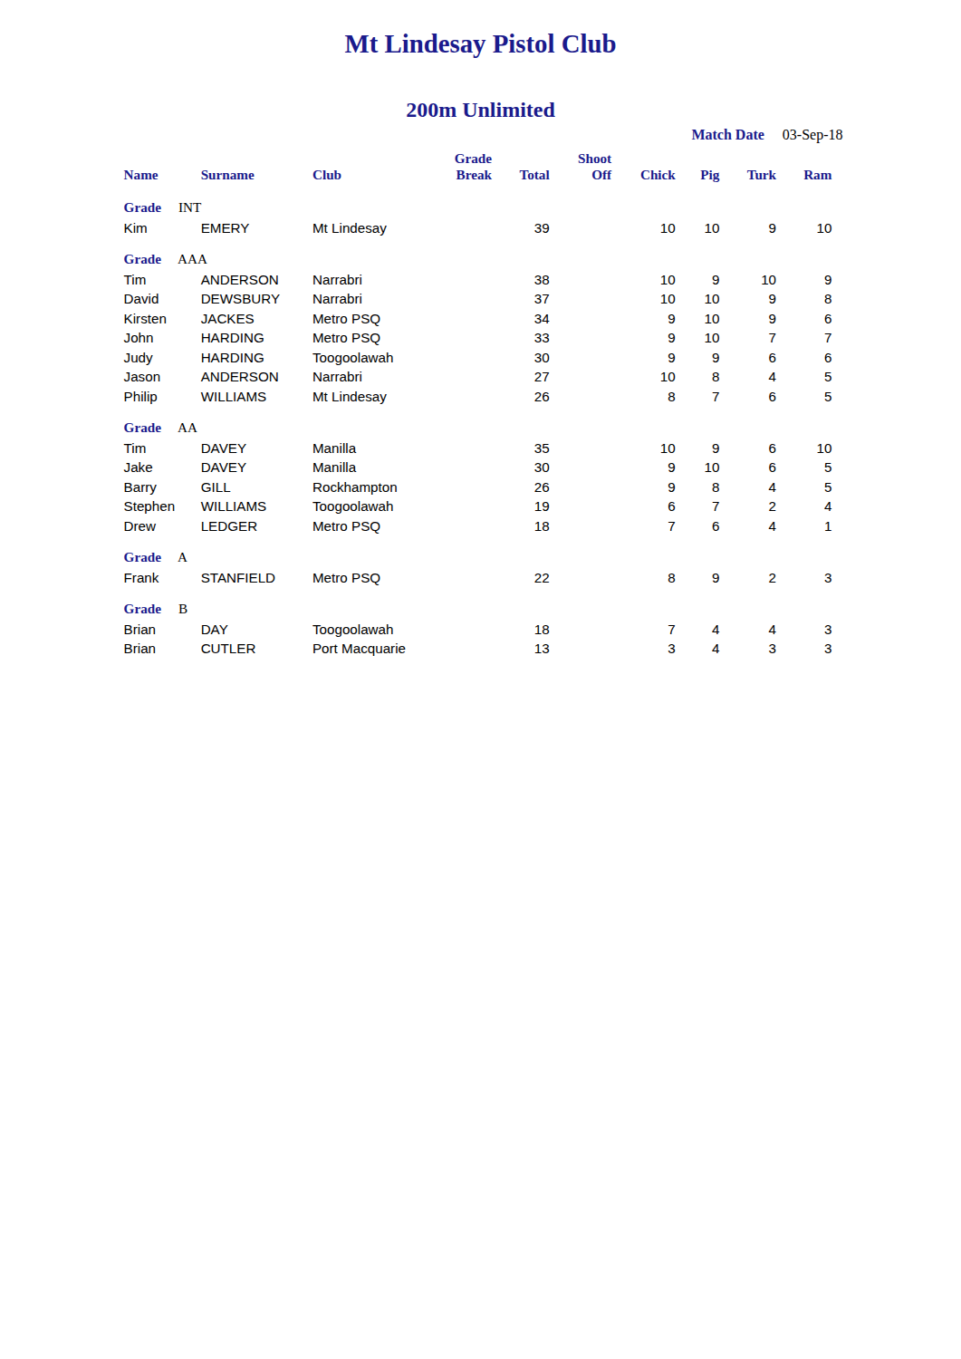Mt Lindesay Pistol Club
200m Unlimited
Match Date 03-Sep-18
| Name | Surname | Club | Grade Break | Total | Shoot Off | Chick | Pig | Turk | Ram |
| --- | --- | --- | --- | --- | --- | --- | --- | --- | --- |
| Grade INT |
| Kim | EMERY | Mt Lindesay | | 39 | | 10 | 10 | 9 | 10 |
| Grade AAA |
| Tim | ANDERSON | Narrabri | | 38 | | 10 | 9 | 10 | 9 |
| David | DEWSBURY | Narrabri | | 37 | | 10 | 10 | 9 | 8 |
| Kirsten | JACKES | Metro PSQ | | 34 | | 9 | 10 | 9 | 6 |
| John | HARDING | Metro PSQ | | 33 | | 9 | 10 | 7 | 7 |
| Judy | HARDING | Toogoolawah | | 30 | | 9 | 9 | 6 | 6 |
| Jason | ANDERSON | Narrabri | | 27 | | 10 | 8 | 4 | 5 |
| Philip | WILLIAMS | Mt Lindesay | | 26 | | 8 | 7 | 6 | 5 |
| Grade AA |
| Tim | DAVEY | Manilla | | 35 | | 10 | 9 | 6 | 10 |
| Jake | DAVEY | Manilla | | 30 | | 9 | 10 | 6 | 5 |
| Barry | GILL | Rockhampton | | 26 | | 9 | 8 | 4 | 5 |
| Stephen | WILLIAMS | Toogoolawah | | 19 | | 6 | 7 | 2 | 4 |
| Drew | LEDGER | Metro PSQ | | 18 | | 7 | 6 | 4 | 1 |
| Grade A |
| Frank | STANFIELD | Metro PSQ | | 22 | | 8 | 9 | 2 | 3 |
| Grade B |
| Brian | DAY | Toogoolawah | | 18 | | 7 | 4 | 4 | 3 |
| Brian | CUTLER | Port Macquarie | | 13 | | 3 | 4 | 3 | 3 |